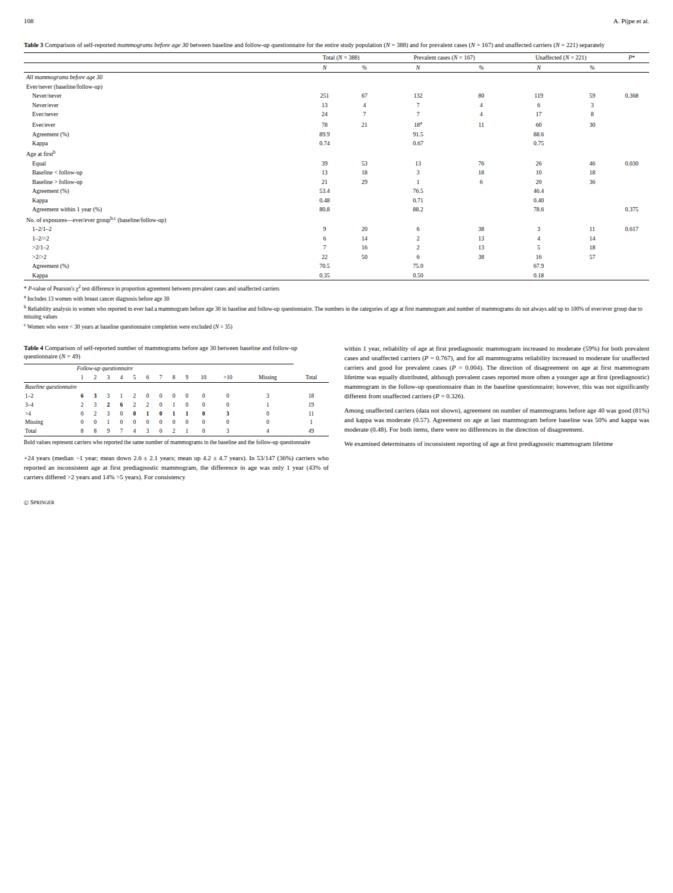108
A. Pijpe et al.
Table 3 Comparison of self-reported mammograms before age 30 between baseline and follow-up questionnaire for the entire study population (N = 388) and for prevalent cases (N = 167) and unaffected carriers (N = 221) separately
| | Total ( N = 388) | Prevalent cases ( N = 167) | Unaffected ( N = 221) | P * |
| --- | --- | --- | --- | --- |
| | N | % | N | % | N | % | |
| All mammograms before age 30 |
| Ever/never (baseline/follow-up) | | | | | | | |
| Never/never | 251 | 67 | 132 | 80 | 119 | 59 | 0.368 |
| Never/ever | 13 | 4 | 7 | 4 | 6 | 3 | |
| Ever/never | 24 | 7 | 7 | 4 | 17 | 8 | |
| Ever/ever | 78 | 21 | 18 a | 11 | 60 | 30 | |
| Agreement (%) | 89.9 | | 91.5 | | 88.6 | | |
| Kappa | 0.74 | | 0.67 | | 0.75 | | |
| Age at first b | | | | | | | |
| Equal | 39 | 53 | 13 | 76 | 26 | 46 | 0.030 |
| Baseline < follow-up | 13 | 18 | 3 | 18 | 10 | 18 | |
| Baseline > follow-up | 21 | 29 | 1 | 6 | 20 | 36 | |
| Agreement (%) | 53.4 | | 76.5 | | 46.4 | | |
| Kappa | 0.48 | | 0.71 | | 0.40 | | |
| Agreement within 1 year (%) | 80.8 | | 88.2 | | 78.6 | | 0.375 |
| No. of exposures—ever/ever group b,c (baseline/follow-up) | | | | | | | |
| 1–2/1–2 | 9 | 20 | 6 | 38 | 3 | 11 | 0.617 |
| 1–2/>2 | 6 | 14 | 2 | 13 | 4 | 14 | |
| >2/1–2 | 7 | 16 | 2 | 13 | 5 | 18 | |
| >2/>2 | 22 | 50 | 6 | 38 | 16 | 57 | |
| Agreement (%) | 70.5 | | 75.0 | | 67.9 | | |
| Kappa | 0.35 | | 0.50 | | 0.18 | | |
* P-value of Pearson's χ2 test difference in proportion agreement between prevalent cases and unaffected carriers
a Includes 13 women with breast cancer diagnosis before age 30
b Reliability analysis in women who reported to ever had a mammogram before age 30 in baseline and follow-up questionnaire. The numbers in the categories of age at first mammogram and number of mammograms do not always add up to 100% of ever/ever group due to missing values
c Women who were < 30 years at baseline questionnaire completion were excluded (N = 35)
Table 4 Comparison of self-reported number of mammograms before age 30 between baseline and follow-up questionnaire (N = 49)
| | Follow-up questionnaire |
| --- | --- |
| | 1 | 2 | 3 | 4 | 5 | 6 | 7 | 8 | 9 | 10 | >10 | Missing | Total |
| Baseline questionnaire |
| 1–2 | 6 | 3 | 3 | 1 | 2 | 0 | 0 | 0 | 0 | 0 | 0 | 3 | 18 |
| 3–4 | 2 | 3 | 2 | 6 | 2 | 2 | 0 | 1 | 0 | 0 | 0 | 1 | 19 |
| >4 | 0 | 2 | 3 | 0 | 0 | 1 | 0 | 1 | 1 | 0 | 3 | 0 | 11 |
| Missing | 0 | 0 | 1 | 0 | 0 | 0 | 0 | 0 | 0 | 0 | 0 | 0 | 1 |
| Total | 8 | 8 | 9 | 7 | 4 | 3 | 0 | 2 | 1 | 0 | 3 | 4 | 49 |
Bold values represent carriers who reported the same number of mammograms in the baseline and the follow-up questionnaire
+24 years (median −1 year; mean down 2.6 ± 2.1 years; mean up 4.2 ± 4.7 years). In 53/147 (36%) carriers who reported an inconsistent age at first prediagnostic mammogram, the difference in age was only 1 year (43% of carriers differed >2 years and 14% >5 years). For consistency
within 1 year, reliability of age at first prediagnostic mammogram increased to moderate (59%) for both prevalent cases and unaffected carriers (P = 0.767), and for all mammograms reliability increased to moderate for unaffected carriers and good for prevalent cases (P = 0.004). The direction of disagreement on age at first mammogram lifetime was equally distributed, although prevalent cases reported more often a younger age at first (prediagnostic) mammogram in the follow-up questionnaire than in the baseline questionnaire; however, this was not significantly different from unaffected carriers (P = 0.326).
Among unaffected carriers (data not shown), agreement on number of mammograms before age 40 was good (81%) and kappa was moderate (0.57). Agreement on age at last mammogram before baseline was 50% and kappa was moderate (0.48). For both items, there were no differences in the direction of disagreement.
We examined determinants of inconsistent reporting of age at first prediagnostic mammogram lifetime
ⓒ Springer